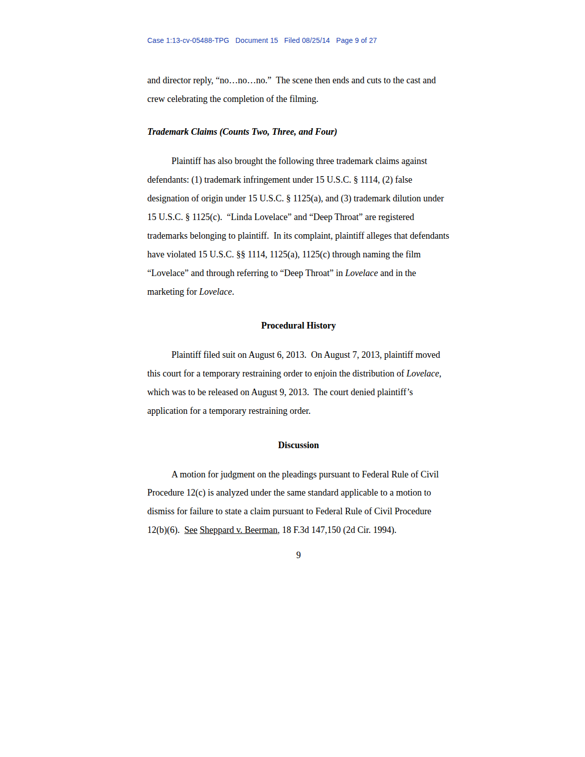Case 1:13-cv-05488-TPG Document 15 Filed 08/25/14 Page 9 of 27
and director reply, “no…no…no.” The scene then ends and cuts to the cast and crew celebrating the completion of the filming.
Trademark Claims (Counts Two, Three, and Four)
Plaintiff has also brought the following three trademark claims against defendants: (1) trademark infringement under 15 U.S.C. § 1114, (2) false designation of origin under 15 U.S.C. § 1125(a), and (3) trademark dilution under 15 U.S.C. § 1125(c). “Linda Lovelace” and “Deep Throat” are registered trademarks belonging to plaintiff. In its complaint, plaintiff alleges that defendants have violated 15 U.S.C. §§ 1114, 1125(a), 1125(c) through naming the film “Lovelace” and through referring to “Deep Throat” in Lovelace and in the marketing for Lovelace.
Procedural History
Plaintiff filed suit on August 6, 2013. On August 7, 2013, plaintiff moved this court for a temporary restraining order to enjoin the distribution of Lovelace, which was to be released on August 9, 2013. The court denied plaintiff’s application for a temporary restraining order.
Discussion
A motion for judgment on the pleadings pursuant to Federal Rule of Civil Procedure 12(c) is analyzed under the same standard applicable to a motion to dismiss for failure to state a claim pursuant to Federal Rule of Civil Procedure 12(b)(6). See Sheppard v. Beerman, 18 F.3d 147,150 (2d Cir. 1994).
9